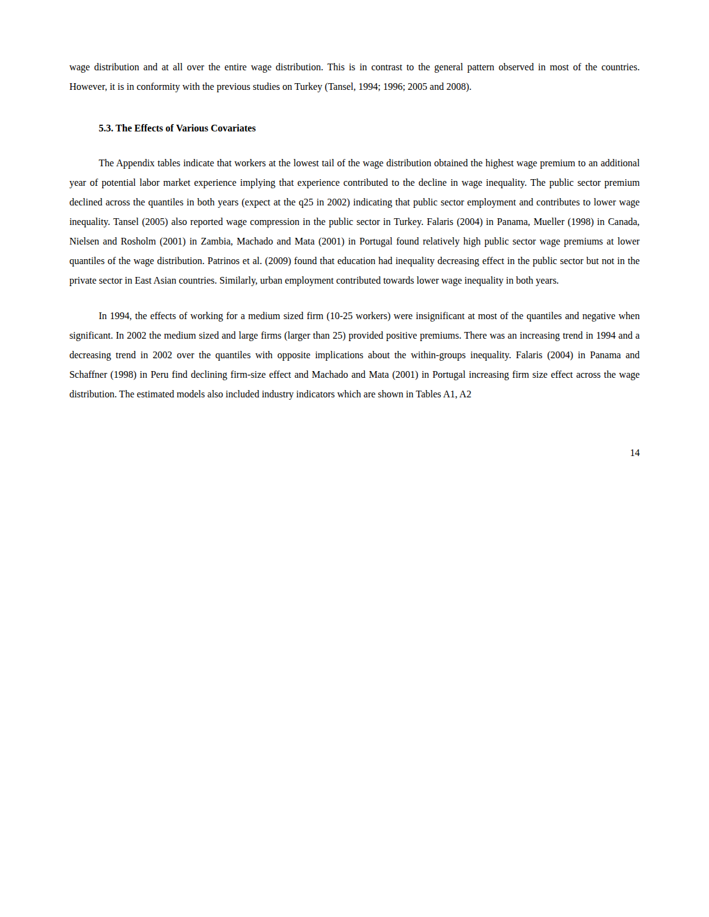wage distribution and at all over the entire wage distribution. This is in contrast to the general pattern observed in most of the countries. However, it is in conformity with the previous studies on Turkey (Tansel, 1994; 1996; 2005 and 2008).
5.3. The Effects of Various Covariates
The Appendix tables indicate that workers at the lowest tail of the wage distribution obtained the highest wage premium to an additional year of potential labor market experience implying that experience contributed to the decline in wage inequality. The public sector premium declined across the quantiles in both years (expect at the q25 in 2002) indicating that public sector employment and contributes to lower wage inequality. Tansel (2005) also reported wage compression in the public sector in Turkey. Falaris (2004) in Panama, Mueller (1998) in Canada, Nielsen and Rosholm (2001) in Zambia, Machado and Mata (2001) in Portugal found relatively high public sector wage premiums at lower quantiles of the wage distribution. Patrinos et al. (2009) found that education had inequality decreasing effect in the public sector but not in the private sector in East Asian countries. Similarly, urban employment contributed towards lower wage inequality in both years.
In 1994, the effects of working for a medium sized firm (10-25 workers) were insignificant at most of the quantiles and negative when significant. In 2002 the medium sized and large firms (larger than 25) provided positive premiums. There was an increasing trend in 1994 and a decreasing trend in 2002 over the quantiles with opposite implications about the within-groups inequality. Falaris (2004) in Panama and Schaffner (1998) in Peru find declining firm-size effect and Machado and Mata (2001) in Portugal increasing firm size effect across the wage distribution. The estimated models also included industry indicators which are shown in Tables A1, A2
14